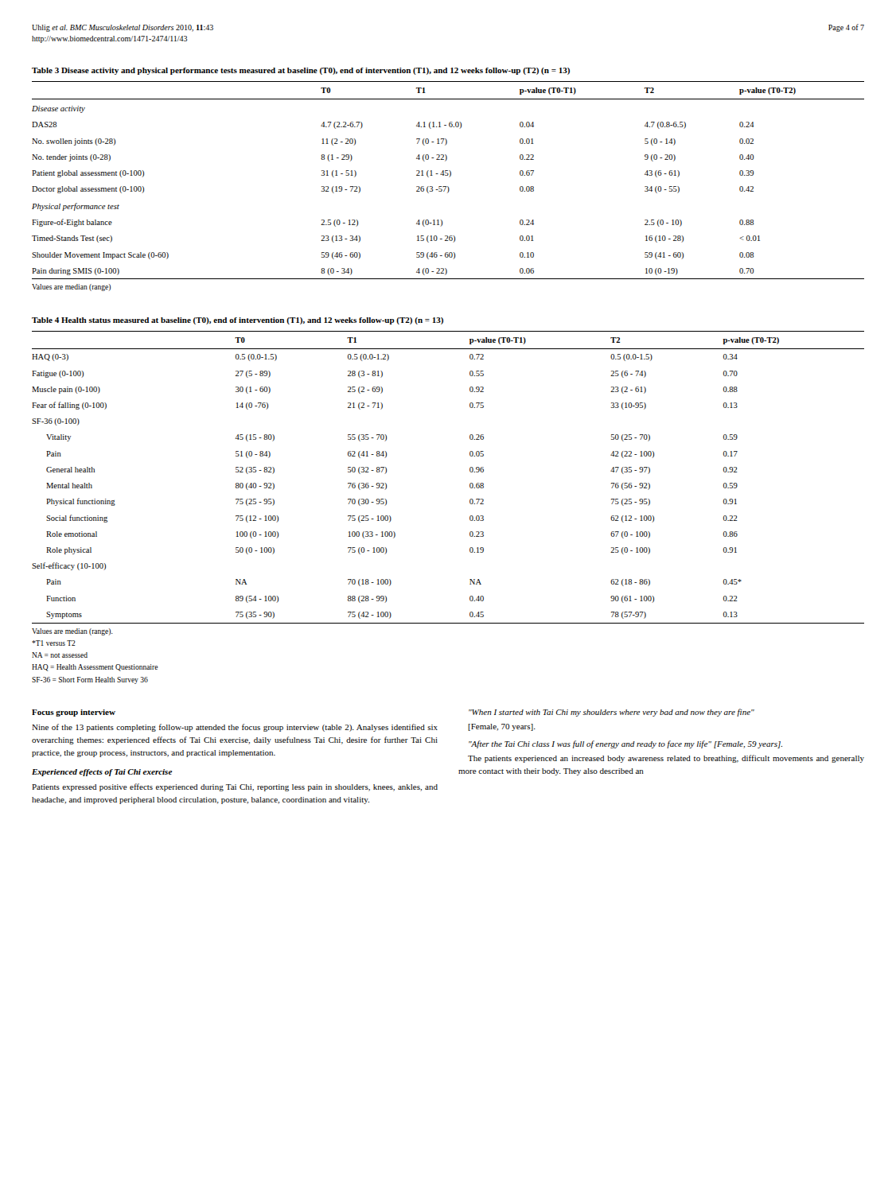Uhlig et al. BMC Musculoskeletal Disorders 2010, 11:43
http://www.biomedcentral.com/1471-2474/11/43
Page 4 of 7
Table 3 Disease activity and physical performance tests measured at baseline (T0), end of intervention (T1), and 12 weeks follow-up (T2) (n = 13)
| | T0 | T1 | p-value (T0-T1) | T2 | p-value (T0-T2) |
| --- | --- | --- | --- | --- | --- |
| Disease activity |
| DAS28 | 4.7 (2.2-6.7) | 4.1 (1.1 - 6.0) | 0.04 | 4.7 (0.8-6.5) | 0.24 |
| No. swollen joints (0-28) | 11 (2 - 20) | 7 (0 - 17) | 0.01 | 5 (0 - 14) | 0.02 |
| No. tender joints (0-28) | 8 (1 - 29) | 4 (0 - 22) | 0.22 | 9 (0 - 20) | 0.40 |
| Patient global assessment (0-100) | 31 (1 - 51) | 21 (1 - 45) | 0.67 | 43 (6 - 61) | 0.39 |
| Doctor global assessment (0-100) | 32 (19 - 72) | 26 (3 -57) | 0.08 | 34 (0 - 55) | 0.42 |
| Physical performance test |
| Figure-of-Eight balance | 2.5 (0 - 12) | 4 (0-11) | 0.24 | 2.5 (0 - 10) | 0.88 |
| Timed-Stands Test (sec) | 23 (13 - 34) | 15 (10 - 26) | 0.01 | 16 (10 - 28) | < 0.01 |
| Shoulder Movement Impact Scale (0-60) | 59 (46 - 60) | 59 (46 - 60) | 0.10 | 59 (41 - 60) | 0.08 |
| Pain during SMIS (0-100) | 8 (0 - 34) | 4 (0 - 22) | 0.06 | 10 (0 -19) | 0.70 |
Values are median (range)
Table 4 Health status measured at baseline (T0), end of intervention (T1), and 12 weeks follow-up (T2) (n = 13)
| | T0 | T1 | p-value (T0-T1) | T2 | p-value (T0-T2) |
| --- | --- | --- | --- | --- | --- |
| HAQ (0-3) | 0.5 (0.0-1.5) | 0.5 (0.0-1.2) | 0.72 | 0.5 (0.0-1.5) | 0.34 |
| Fatigue (0-100) | 27 (5 - 89) | 28 (3 - 81) | 0.55 | 25 (6 - 74) | 0.70 |
| Muscle pain (0-100) | 30 (1 - 60) | 25 (2 - 69) | 0.92 | 23 (2 - 61) | 0.88 |
| Fear of falling (0-100) | 14 (0 -76) | 21 (2 - 71) | 0.75 | 33 (10-95) | 0.13 |
| SF-36 (0-100) | | | | | |
| Vitality | 45 (15 - 80) | 55 (35 - 70) | 0.26 | 50 (25 - 70) | 0.59 |
| Pain | 51 (0 - 84) | 62 (41 - 84) | 0.05 | 42 (22 - 100) | 0.17 |
| General health | 52 (35 - 82) | 50 (32 - 87) | 0.96 | 47 (35 - 97) | 0.92 |
| Mental health | 80 (40 - 92) | 76 (36 - 92) | 0.68 | 76 (56 - 92) | 0.59 |
| Physical functioning | 75 (25 - 95) | 70 (30 - 95) | 0.72 | 75 (25 - 95) | 0.91 |
| Social functioning | 75 (12 - 100) | 75 (25 - 100) | 0.03 | 62 (12 - 100) | 0.22 |
| Role emotional | 100 (0 - 100) | 100 (33 - 100) | 0.23 | 67 (0 - 100) | 0.86 |
| Role physical | 50 (0 - 100) | 75 (0 - 100) | 0.19 | 25 (0 - 100) | 0.91 |
| Self-efficacy (10-100) | | | | | |
| Pain | NA | 70 (18 - 100) | NA | 62 (18 - 86) | 0.45* |
| Function | 89 (54 - 100) | 88 (28 - 99) | 0.40 | 90 (61 - 100) | 0.22 |
| Symptoms | 75 (35 - 90) | 75 (42 - 100) | 0.45 | 78 (57-97) | 0.13 |
Values are median (range).
*T1 versus T2
NA = not assessed
HAQ = Health Assessment Questionnaire
SF-36 = Short Form Health Survey 36
Focus group interview
Nine of the 13 patients completing follow-up attended the focus group interview (table 2). Analyses identified six overarching themes: experienced effects of Tai Chi exercise, daily usefulness Tai Chi, desire for further Tai Chi practice, the group process, instructors, and practical implementation.
Experienced effects of Tai Chi exercise
Patients expressed positive effects experienced during Tai Chi, reporting less pain in shoulders, knees, ankles, and headache, and improved peripheral blood circulation, posture, balance, coordination and vitality.
"When I started with Tai Chi my shoulders where very bad and now they are fine"
[Female, 70 years].
"After the Tai Chi class I was full of energy and ready to face my life" [Female, 59 years].
The patients experienced an increased body awareness related to breathing, difficult movements and generally more contact with their body. They also described an